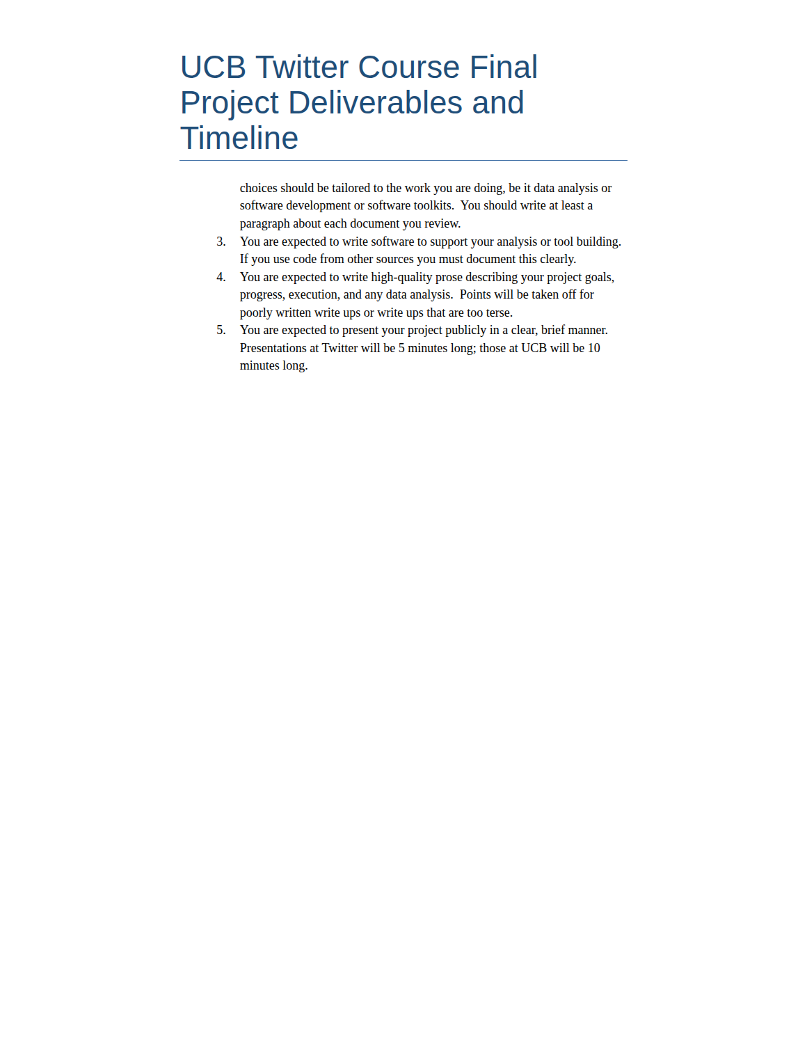UCB Twitter Course Final Project Deliverables and Timeline
choices should be tailored to the work you are doing, be it data analysis or software development or software toolkits. You should write at least a paragraph about each document you review.
3. You are expected to write software to support your analysis or tool building. If you use code from other sources you must document this clearly.
4. You are expected to write high-quality prose describing your project goals, progress, execution, and any data analysis. Points will be taken off for poorly written write ups or write ups that are too terse.
5. You are expected to present your project publicly in a clear, brief manner. Presentations at Twitter will be 5 minutes long; those at UCB will be 10 minutes long.